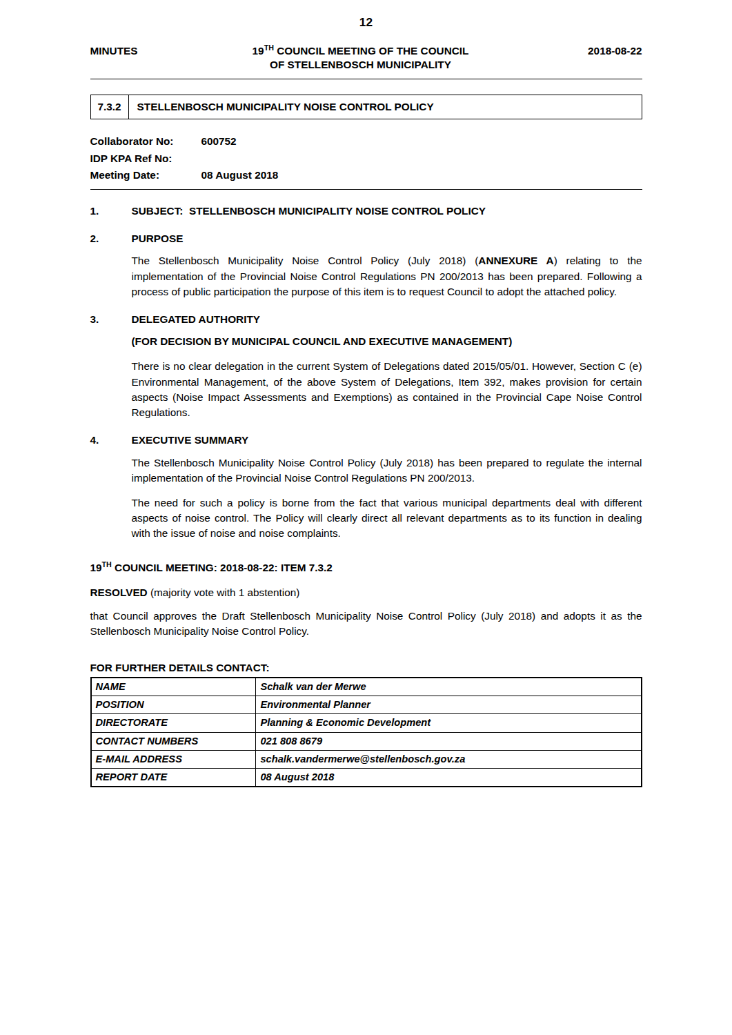12
MINUTES
19TH COUNCIL MEETING OF THE COUNCIL
OF STELLENBOSCH MUNICIPALITY
2018-08-22
7.3.2
STELLENBOSCH MUNICIPALITY NOISE CONTROL POLICY
| Collaborator No: | 600752 |
| IDP KPA Ref No: | |
| Meeting Date: | 08 August 2018 |
1.
SUBJECT: STELLENBOSCH MUNICIPALITY NOISE CONTROL POLICY
2.
PURPOSE
The Stellenbosch Municipality Noise Control Policy (July 2018) (ANNEXURE A) relating to the implementation of the Provincial Noise Control Regulations PN 200/2013 has been prepared. Following a process of public participation the purpose of this item is to request Council to adopt the attached policy.
3.
DELEGATED AUTHORITY
(FOR DECISION BY MUNICIPAL COUNCIL AND EXECUTIVE MANAGEMENT)
There is no clear delegation in the current System of Delegations dated 2015/05/01. However, Section C (e) Environmental Management, of the above System of Delegations, Item 392, makes provision for certain aspects (Noise Impact Assessments and Exemptions) as contained in the Provincial Cape Noise Control Regulations.
4.
EXECUTIVE SUMMARY
The Stellenbosch Municipality Noise Control Policy (July 2018) has been prepared to regulate the internal implementation of the Provincial Noise Control Regulations PN 200/2013.
The need for such a policy is borne from the fact that various municipal departments deal with different aspects of noise control. The Policy will clearly direct all relevant departments as to its function in dealing with the issue of noise and noise complaints.
19TH COUNCIL MEETING: 2018-08-22: ITEM 7.3.2
RESOLVED (majority vote with 1 abstention)
that Council approves the Draft Stellenbosch Municipality Noise Control Policy (July 2018) and adopts it as the Stellenbosch Municipality Noise Control Policy.
FOR FURTHER DETAILS CONTACT:
| Name | Schalk van der Merwe |
| Position | Environmental Planner |
| Directorate | Planning & Economic Development |
| Contact Numbers | 021 808 8679 |
| E-mail Address | schalk.vandermerwe@stellenbosch.gov.za |
| Report Date | 08 August 2018 |